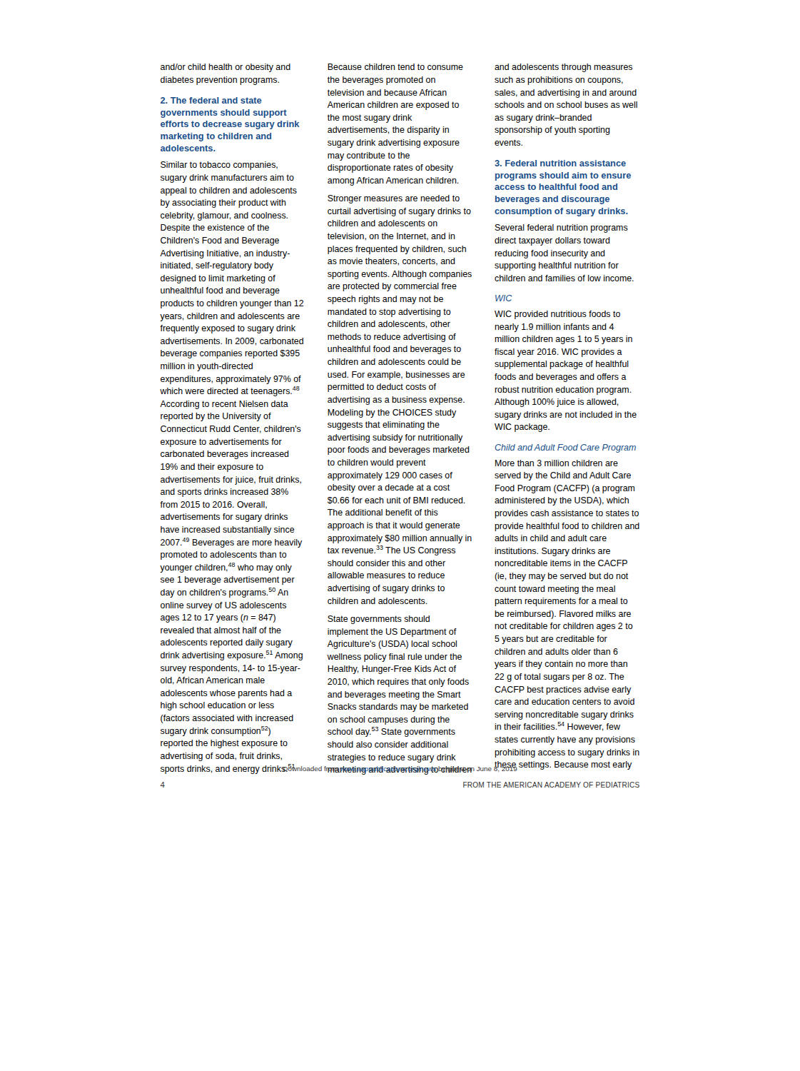and/or child health or obesity and diabetes prevention programs.
2. The federal and state governments should support efforts to decrease sugary drink marketing to children and adolescents.
Similar to tobacco companies, sugary drink manufacturers aim to appeal to children and adolescents by associating their product with celebrity, glamour, and coolness. Despite the existence of the Children's Food and Beverage Advertising Initiative, an industry-initiated, self-regulatory body designed to limit marketing of unhealthful food and beverage products to children younger than 12 years, children and adolescents are frequently exposed to sugary drink advertisements. In 2009, carbonated beverage companies reported $395 million in youth-directed expenditures, approximately 97% of which were directed at teenagers.48 According to recent Nielsen data reported by the University of Connecticut Rudd Center, children's exposure to advertisements for carbonated beverages increased 19% and their exposure to advertisements for juice, fruit drinks, and sports drinks increased 38% from 2015 to 2016. Overall, advertisements for sugary drinks have increased substantially since 2007.49 Beverages are more heavily promoted to adolescents than to younger children,48 who may only see 1 beverage advertisement per day on children's programs.50 An online survey of US adolescents ages 12 to 17 years (n = 847) revealed that almost half of the adolescents reported daily sugary drink advertising exposure.51 Among survey respondents, 14- to 15-year-old, African American male adolescents whose parents had a high school education or less (factors associated with increased sugary drink consumption52) reported the highest exposure to advertising of soda, fruit drinks, sports drinks, and energy drinks.51 Because children tend to consume the beverages promoted on television and because African American children are exposed to the most sugary drink advertisements, the disparity in sugary drink advertising exposure may contribute to the disproportionate rates of obesity among African American children.
Stronger measures are needed to curtail advertising of sugary drinks to children and adolescents on television, on the Internet, and in places frequented by children, such as movie theaters, concerts, and sporting events. Although companies are protected by commercial free speech rights and may not be mandated to stop advertising to children and adolescents, other methods to reduce advertising of unhealthful food and beverages to children and adolescents could be used. For example, businesses are permitted to deduct costs of advertising as a business expense. Modeling by the CHOICES study suggests that eliminating the advertising subsidy for nutritionally poor foods and beverages marketed to children would prevent approximately 129 000 cases of obesity over a decade at a cost $0.66 for each unit of BMI reduced. The additional benefit of this approach is that it would generate approximately $80 million annually in tax revenue.33 The US Congress should consider this and other allowable measures to reduce advertising of sugary drinks to children and adolescents.
State governments should implement the US Department of Agriculture's (USDA) local school wellness policy final rule under the Healthy, Hunger-Free Kids Act of 2010, which requires that only foods and beverages meeting the Smart Snacks standards may be marketed on school campuses during the school day.53 State governments should also consider additional strategies to reduce sugary drink marketing and advertising to children and adolescents through measures such as prohibitions on coupons, sales, and advertising in and around schools and on school buses as well as sugary drink–branded sponsorship of youth sporting events.
3. Federal nutrition assistance programs should aim to ensure access to healthful food and beverages and discourage consumption of sugary drinks.
Several federal nutrition programs direct taxpayer dollars toward reducing food insecurity and supporting healthful nutrition for children and families of low income.
WIC
WIC provided nutritious foods to nearly 1.9 million infants and 4 million children ages 1 to 5 years in fiscal year 2016. WIC provides a supplemental package of healthful foods and beverages and offers a robust nutrition education program. Although 100% juice is allowed, sugary drinks are not included in the WIC package.
Child and Adult Food Care Program
More than 3 million children are served by the Child and Adult Care Food Program (CACFP) (a program administered by the USDA), which provides cash assistance to states to provide healthful food to children and adults in child and adult care institutions. Sugary drinks are noncreditable items in the CACFP (ie, they may be served but do not count toward meeting the meal pattern requirements for a meal to be reimbursed). Flavored milks are not creditable for children ages 2 to 5 years but are creditable for children and adults older than 6 years if they contain no more than 22 g of total sugars per 8 oz. The CACFP best practices advise early care and education centers to avoid serving noncreditable sugary drinks in their facilities.54 However, few states currently have any provisions prohibiting access to sugary drinks in these settings. Because most early
Downloaded from www.aappublications.org/news by guest on June 8, 2019
4 FROM THE AMERICAN ACADEMY OF PEDIATRICS